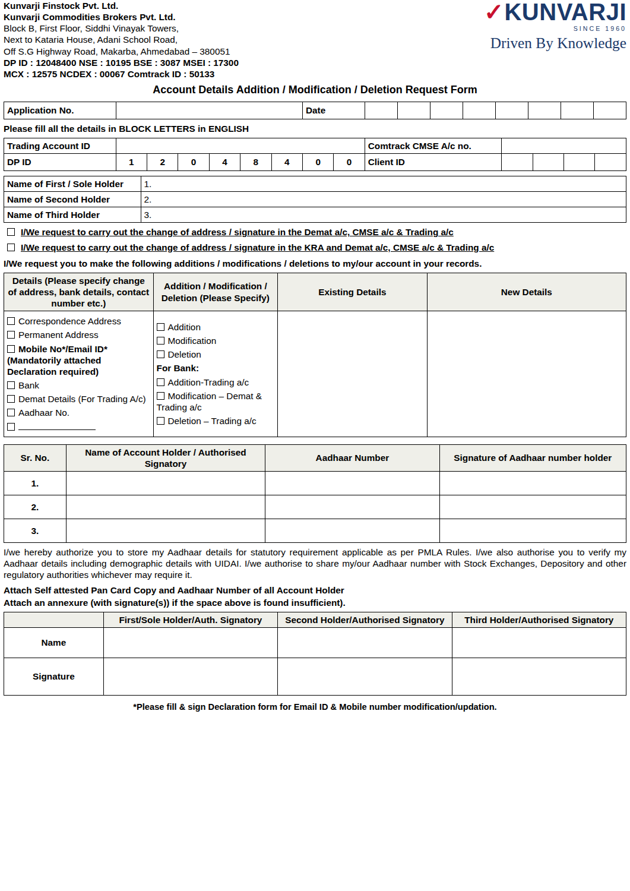Kunvarji Finstock Pvt. Ltd.
Kunvarji Commodities Brokers Pvt. Ltd.
Block B, First Floor, Siddhi Vinayak Towers,
Next to Kataria House, Adani School Road,
Off S.G Highway Road, Makarba, Ahmedabad – 380051
DP ID : 12048400 NSE : 10195 BSE : 3087 MSEI : 17300
MCX : 12575 NCDEX : 00067 Comtrack ID : 50133
✓KUNVARJI
SINCE 1960
Driven By Knowledge
Account Details Addition / Modification / Deletion Request Form
| Application No. | | Date | | | | | | | | |
Please fill all the details in BLOCK LETTERS in ENGLISH
| Trading Account ID | | Comtrack CMSE A/c no. | |
| DP ID | 1 | 2 | 0 | 4 | 8 | 4 | 0 | 0 | Client ID | | | | |
| Name of First / Sole Holder | 1. |
| Name of Second Holder | 2. |
| Name of Third Holder | 3. |
I/We request to carry out the change of address / signature in the Demat a/c, CMSE a/c & Trading a/c
I/We request to carry out the change of address / signature in the KRA and Demat a/c, CMSE a/c & Trading a/c
I/We request you to make the following additions / modifications / deletions to my/our account in your records.
| Details (Please specify change of address, bank details, contact number etc.) | Addition / Modification / Deletion (Please Specify) | Existing Details | New Details |
| --- | --- | --- | --- |
| Correspondence Address Permanent Address Mobile No*/Email ID* (Mandatorily attached Declaration required) Bank Demat Details (For Trading A/c) Aadhaar No. | Addition Modification Deletion For Bank: Addition-Trading a/c Modification – Demat & Trading a/c Deletion – Trading a/c | | |
| Sr. No. | Name of Account Holder / Authorised Signatory | Aadhaar Number | Signature of Aadhaar number holder |
| --- | --- | --- | --- |
| 1. | | | |
| 2. | | | |
| 3. | | | |
I/we hereby authorize you to store my Aadhaar details for statutory requirement applicable as per PMLA Rules. I/we also authorise you to verify my Aadhaar details including demographic details with UIDAI. I/we authorise to share my/our Aadhaar number with Stock Exchanges, Depository and other regulatory authorities whichever may require it.
Attach Self attested Pan Card Copy and Aadhaar Number of all Account Holder
Attach an annexure (with signature(s)) if the space above is found insufficient).
| | First/Sole Holder/Auth. Signatory | Second Holder/Authorised Signatory | Third Holder/Authorised Signatory |
| --- | --- | --- | --- |
| Name | | | |
| Signature | | | |
*Please fill & sign Declaration form for Email ID & Mobile number modification/updation.